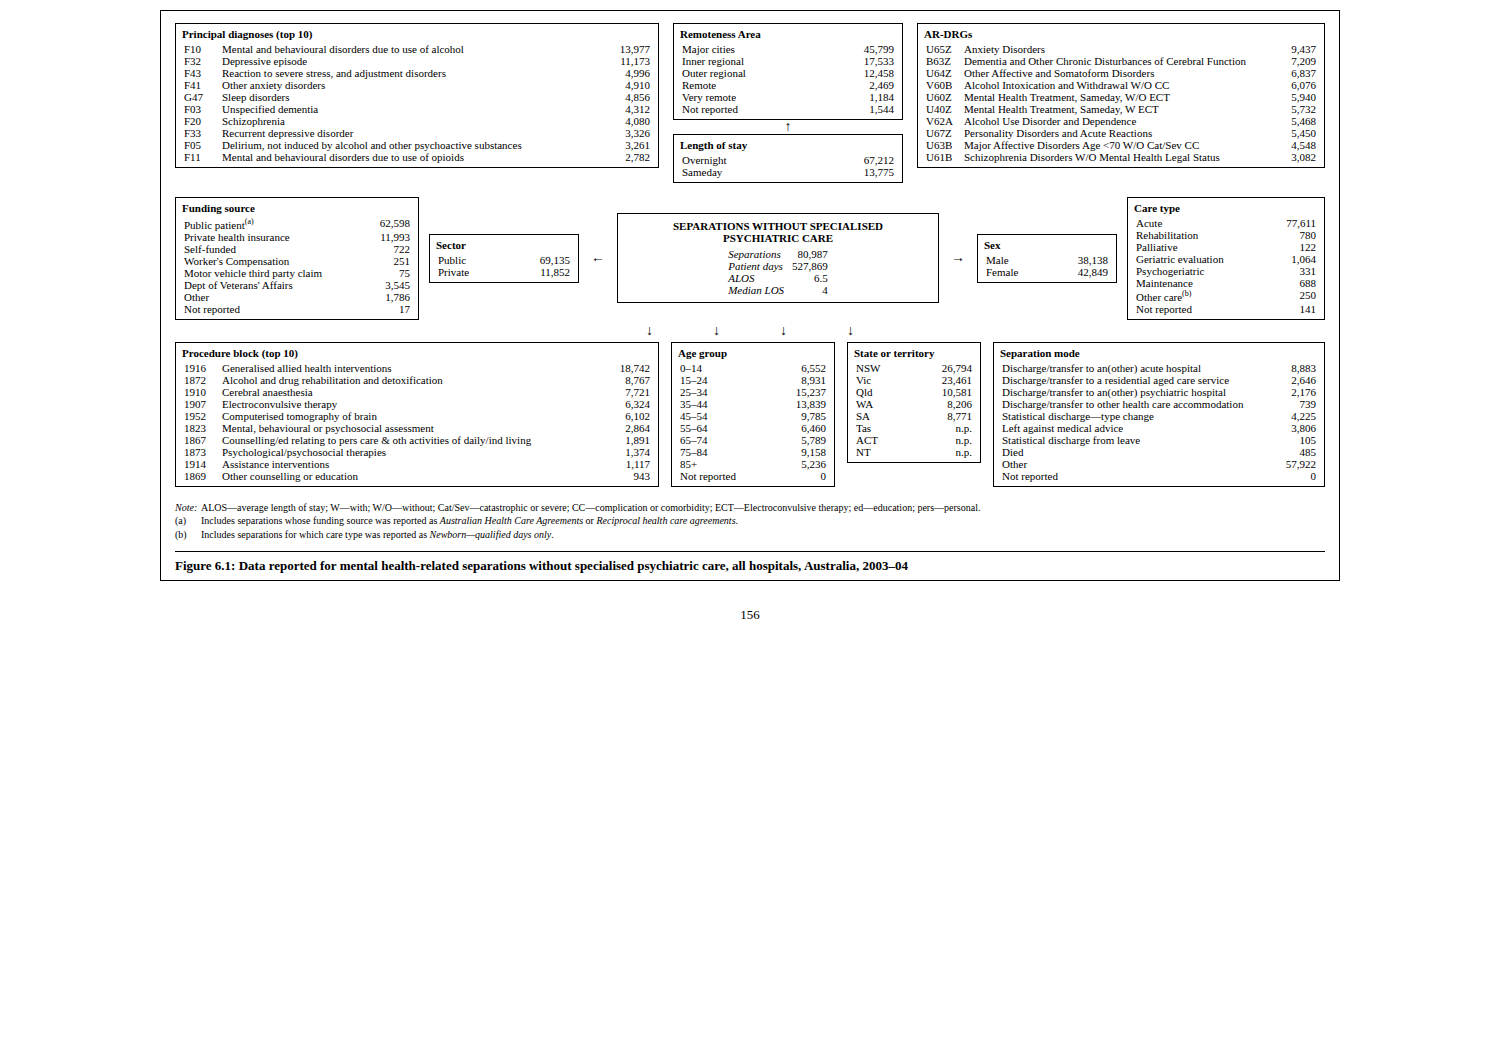Principal diagnoses (top 10)
| F10 | Mental and behavioural disorders due to use of alcohol | 13,977 |
| F32 | Depressive episode | 11,173 |
| F43 | Reaction to severe stress, and adjustment disorders | 4,996 |
| F41 | Other anxiety disorders | 4,910 |
| G47 | Sleep disorders | 4,856 |
| F03 | Unspecified dementia | 4,312 |
| F20 | Schizophrenia | 4,080 |
| F33 | Recurrent depressive disorder | 3,326 |
| F05 | Delirium, not induced by alcohol and other psychoactive substances | 3,261 |
| F11 | Mental and behavioural disorders due to use of opioids | 2,782 |
Remoteness Area
| Major cities | 45,799 |
| Inner regional | 17,533 |
| Outer regional | 12,458 |
| Remote | 2,469 |
| Very remote | 1,184 |
| Not reported | 1,544 |
↑
Length of stay
| Overnight | 67,212 |
| Sameday | 13,775 |
AR-DRGs
| U65Z | Anxiety Disorders | 9,437 |
| B63Z | Dementia and Other Chronic Disturbances of Cerebral Function | 7,209 |
| U64Z | Other Affective and Somatoform Disorders | 6,837 |
| V60B | Alcohol Intoxication and Withdrawal W/O CC | 6,076 |
| U60Z | Mental Health Treatment, Sameday, W/O ECT | 5,940 |
| U40Z | Mental Health Treatment, Sameday, W ECT | 5,732 |
| V62A | Alcohol Use Disorder and Dependence | 5,468 |
| U67Z | Personality Disorders and Acute Reactions | 5,450 |
| U63B | Major Affective Disorders Age <70 W/O Cat/Sev CC | 4,548 |
| U61B | Schizophrenia Disorders W/O Mental Health Legal Status | 3,082 |
Funding source
| Public patient (a) | 62,598 |
| Private health insurance | 11,993 |
| Self-funded | 722 |
| Worker's Compensation | 251 |
| Motor vehicle third party claim | 75 |
| Dept of Veterans' Affairs | 3,545 |
| Other | 1,786 |
| Not reported | 17 |
Sector
| Public | 69,135 |
| Private | 11,852 |
←
SEPARATIONS WITHOUT SPECIALISED
PSYCHIATRIC CARE
| Separations | 80,987 |
| Patient days | 527,869 |
| ALOS | 6.5 |
| Median LOS | 4 |
→
Sex
| Male | 38,138 |
| Female | 42,849 |
Care type
| Acute | 77,611 |
| Rehabilitation | 780 |
| Palliative | 122 |
| Geriatric evaluation | 1,064 |
| Psychogeriatric | 331 |
| Maintenance | 688 |
| Other care (b) | 250 |
| Not reported | 141 |
↓ ↓ ↓ ↓
Procedure block (top 10)
| 1916 | Generalised allied health interventions | 18,742 |
| 1872 | Alcohol and drug rehabilitation and detoxification | 8,767 |
| 1910 | Cerebral anaesthesia | 7,721 |
| 1907 | Electroconvulsive therapy | 6,324 |
| 1952 | Computerised tomography of brain | 6,102 |
| 1823 | Mental, behavioural or psychosocial assessment | 2,864 |
| 1867 | Counselling/ed relating to pers care & oth activities of daily/ind living | 1,891 |
| 1873 | Psychological/psychosocial therapies | 1,374 |
| 1914 | Assistance interventions | 1,117 |
| 1869 | Other counselling or education | 943 |
Age group
| 0–14 | 6,552 |
| 15–24 | 8,931 |
| 25–34 | 15,237 |
| 35–44 | 13,839 |
| 45–54 | 9,785 |
| 55–64 | 6,460 |
| 65–74 | 5,789 |
| 75–84 | 9,158 |
| 85+ | 5,236 |
| Not reported | 0 |
State or territory
| NSW | 26,794 |
| Vic | 23,461 |
| Qld | 10,581 |
| WA | 8,206 |
| SA | 8,771 |
| Tas | n.p. |
| ACT | n.p. |
| NT | n.p. |
Separation mode
| Discharge/transfer to an(other) acute hospital | 8,883 |
| Discharge/transfer to a residential aged care service | 2,646 |
| Discharge/transfer to an(other) psychiatric hospital | 2,176 |
| Discharge/transfer to other health care accommodation | 739 |
| Statistical discharge—type change | 4,225 |
| Left against medical advice | 3,806 |
| Statistical discharge from leave | 105 |
| Died | 485 |
| Other | 57,922 |
| Not reported | 0 |
Note:
ALOS—average length of stay; W—with; W/O—without; Cat/Sev—catastrophic or severe; CC—complication or comorbidity; ECT—Electroconvulsive therapy; ed—education; pers—personal.
(a)
Includes separations whose funding source was reported as Australian Health Care Agreements or Reciprocal health care agreements.
(b)
Includes separations for which care type was reported as Newborn—qualified days only.
Figure 6.1: Data reported for mental health-related separations without specialised psychiatric care, all hospitals, Australia, 2003–04
156